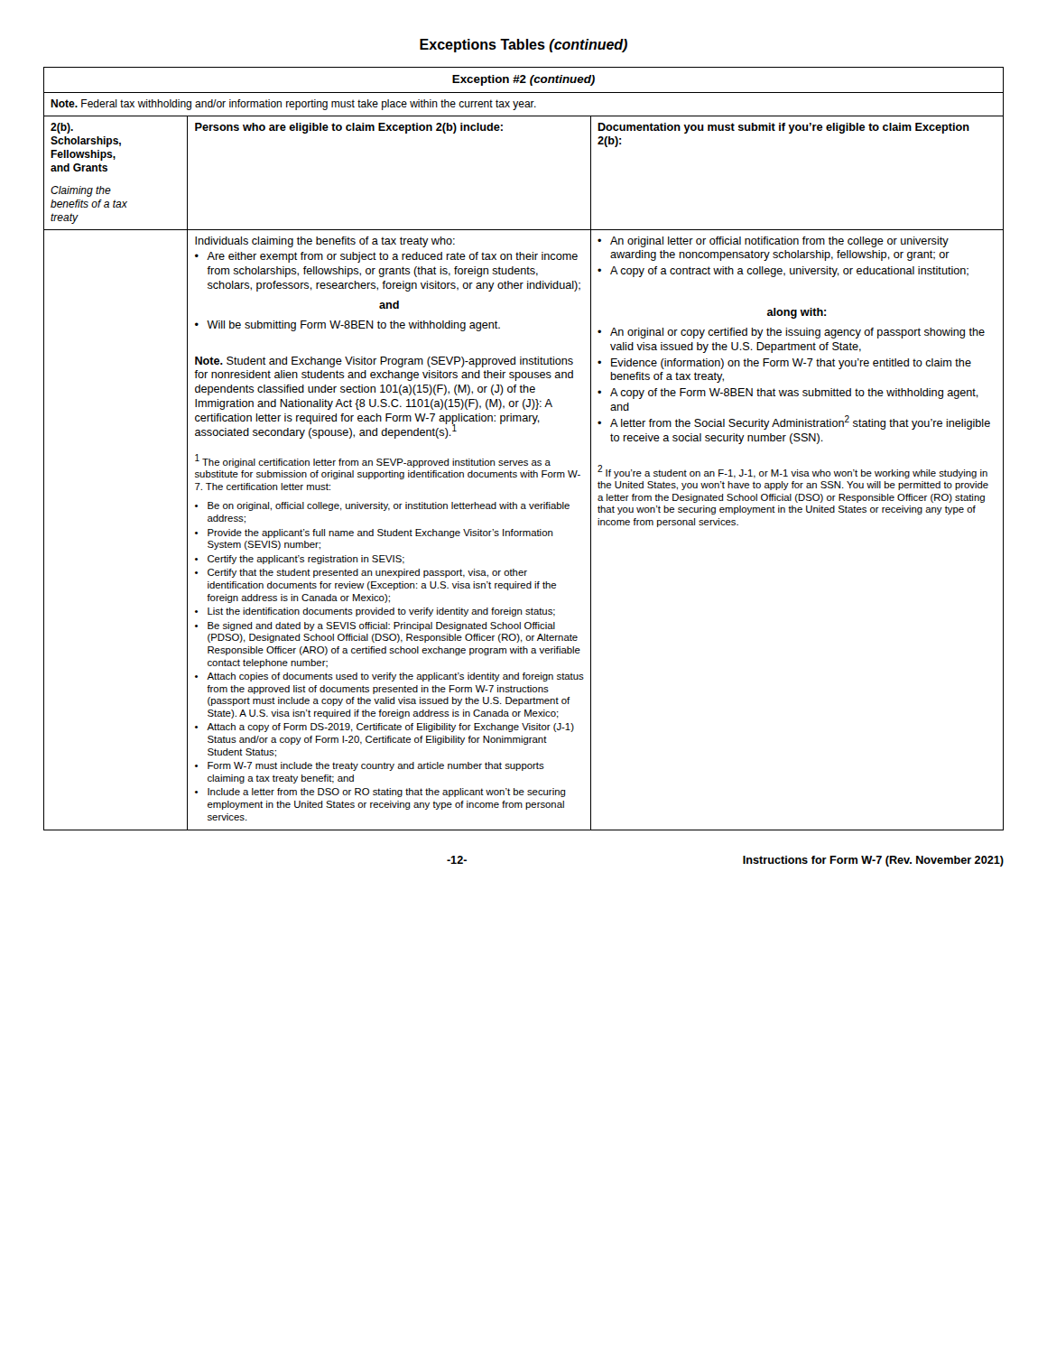Exceptions Tables (continued)
| Exception #2 (continued) |
| Note. Federal tax withholding and/or information reporting must take place within the current tax year. |
| 2(b). Scholarships, Fellowships, and Grants Claiming the benefits of a tax treaty | Persons who are eligible to claim Exception 2(b) include: | Documentation you must submit if you’re eligible to claim Exception 2(b): |
| | Individuals claiming the benefits of a tax treaty who: Are either exempt from or subject to a reduced rate of tax on their income from scholarships, fellowships, or grants (that is, foreign students, scholars, professors, researchers, foreign visitors, or any other individual); and Will be submitting Form W-8BEN to the withholding agent. Note. Student and Exchange Visitor Program (SEVP)-approved institutions for nonresident alien students and exchange visitors and their spouses and dependents classified under section 101(a)(15)(F), (M), or (J) of the Immigration and Nationality Act {8 U.S.C. 1101(a)(15)(F), (M), or (J)}: A certification letter is required for each Form W-7 application: primary, associated secondary (spouse), and dependent(s). 1 1 The original certification letter from an SEVP-approved institution serves as a substitute for submission of original supporting identification documents with Form W-7. The certification letter must: Be on original, official college, university, or institution letterhead with a verifiable address; Provide the applicant’s full name and Student Exchange Visitor’s Information System (SEVIS) number; Certify the applicant’s registration in SEVIS; Certify that the student presented an unexpired passport, visa, or other identification documents for review (Exception: a U.S. visa isn’t required if the foreign address is in Canada or Mexico); List the identification documents provided to verify identity and foreign status; Be signed and dated by a SEVIS official: Principal Designated School Official (PDSO), Designated School Official (DSO), Responsible Officer (RO), or Alternate Responsible Officer (ARO) of a certified school exchange program with a verifiable contact telephone number; Attach copies of documents used to verify the applicant’s identity and foreign status from the approved list of documents presented in the Form W-7 instructions (passport must include a copy of the valid visa issued by the U.S. Department of State). A U.S. visa isn’t required if the foreign address is in Canada or Mexico; Attach a copy of Form DS-2019, Certificate of Eligibility for Exchange Visitor (J-1) Status and/or a copy of Form I-20, Certificate of Eligibility for Nonimmigrant Student Status; Form W-7 must include the treaty country and article number that supports claiming a tax treaty benefit; and Include a letter from the DSO or RO stating that the applicant won’t be securing employment in the United States or receiving any type of income from personal services. | An original letter or official notification from the college or university awarding the noncompensatory scholarship, fellowship, or grant; or A copy of a contract with a college, university, or educational institution; along with: An original or copy certified by the issuing agency of passport showing the valid visa issued by the U.S. Department of State, Evidence (information) on the Form W-7 that you’re entitled to claim the benefits of a tax treaty, A copy of the Form W-8BEN that was submitted to the withholding agent, and A letter from the Social Security Administration 2 stating that you’re ineligible to receive a social security number (SSN). 2 If you’re a student on an F-1, J-1, or M-1 visa who won’t be working while studying in the United States, you won’t have to apply for an SSN. You will be permitted to provide a letter from the Designated School Official (DSO) or Responsible Officer (RO) stating that you won’t be securing employment in the United States or receiving any type of income from personal services. |
-12- Instructions for Form W-7 (Rev. November 2021)